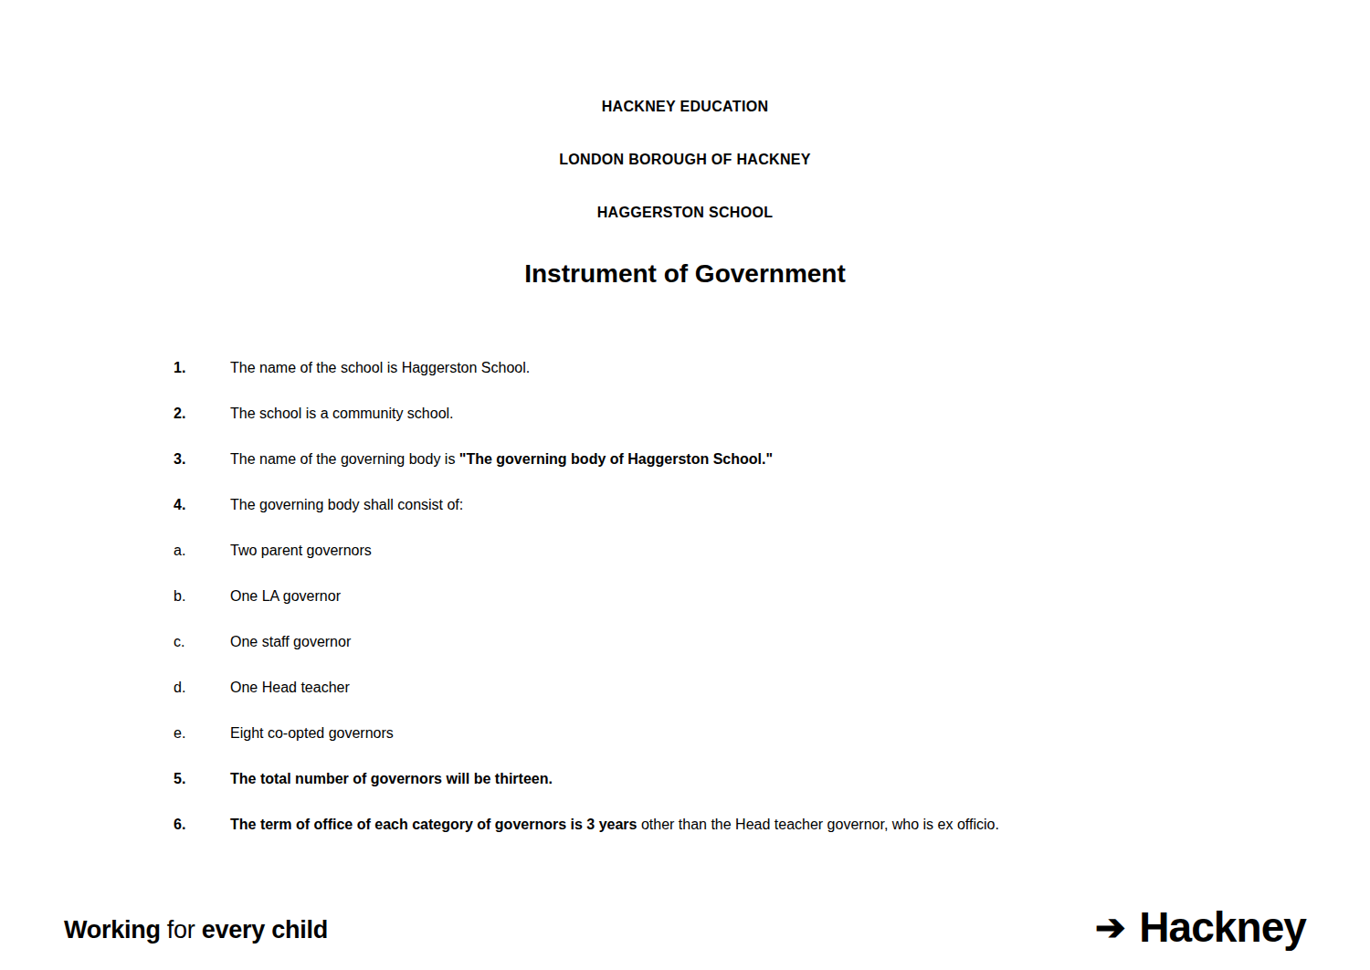HACKNEY EDUCATION
LONDON BOROUGH OF HACKNEY
HAGGERSTON SCHOOL
Instrument of Government
1.
The name of the school is Haggerston School.
2.
The school is a community school.
3.
The name of the governing body is "The governing body of Haggerston School."
4.
The governing body shall consist of:
a.
Two parent governors
b.
One LA governor
c.
One staff governor
d.
One Head teacher
e.
Eight co-opted governors
5.
The total number of governors will be thirteen.
6.
The term of office of each category of governors is 3 years other than the Head teacher governor, who is ex officio.
Working for every child
➔ Hackney